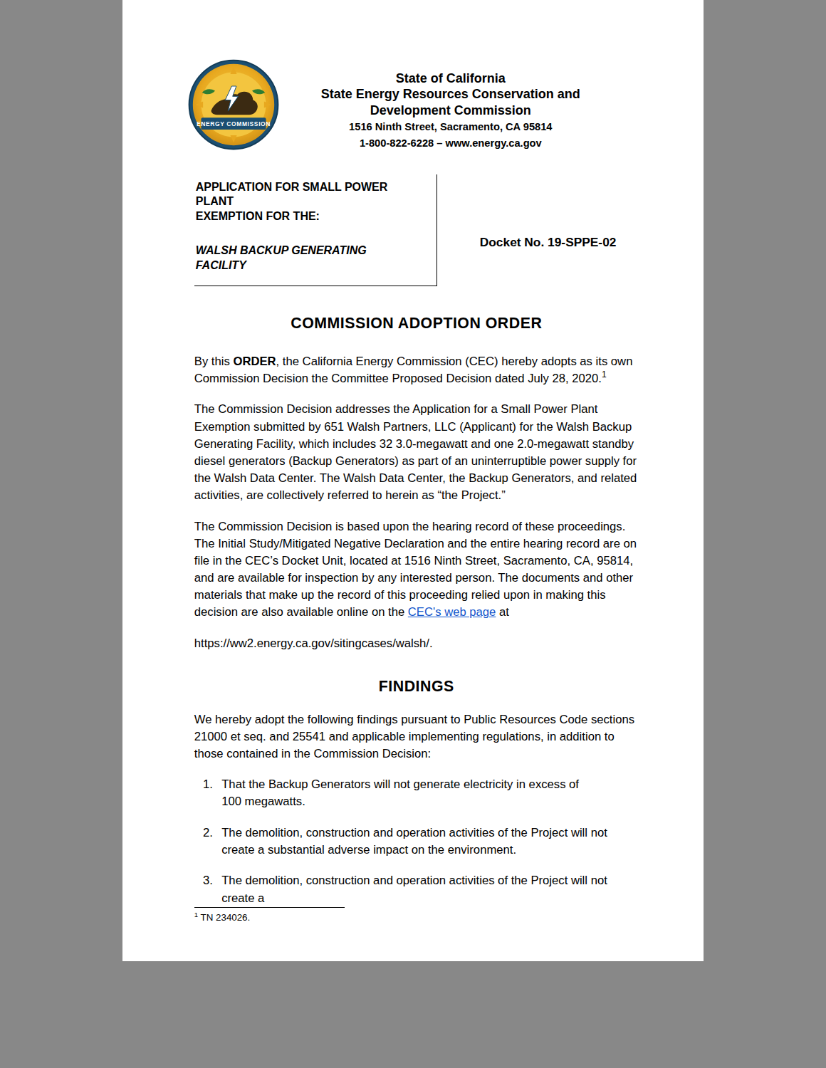ENERGY COMMISSION
State of California
State Energy Resources Conservation and
Development Commission
1516 Ninth Street, Sacramento, CA 95814
1-800-822-6228 – www.energy.ca.gov
Application for Small Power Plant
Exemption for the:
Walsh Backup Generating
Facility
Docket No. 19-SPPE-02
COMMISSION ADOPTION ORDER
By this ORDER, the California Energy Commission (CEC) hereby adopts as its own Commission Decision the Committee Proposed Decision dated July 28, 2020.1
The Commission Decision addresses the Application for a Small Power Plant Exemption submitted by 651 Walsh Partners, LLC (Applicant) for the Walsh Backup Generating Facility, which includes 32 3.0-megawatt and one 2.0-megawatt standby diesel generators (Backup Generators) as part of an uninterruptible power supply for the Walsh Data Center. The Walsh Data Center, the Backup Generators, and related activities, are collectively referred to herein as “the Project.”
The Commission Decision is based upon the hearing record of these proceedings. The Initial Study/Mitigated Negative Declaration and the entire hearing record are on file in the CEC’s Docket Unit, located at 1516 Ninth Street, Sacramento, CA, 95814, and are available for inspection by any interested person. The documents and other materials that make up the record of this proceeding relied upon in making this decision are also available online on the CEC's web page at
https://ww2.energy.ca.gov/sitingcases/walsh/.
FINDINGS
We hereby adopt the following findings pursuant to Public Resources Code sections 21000 et seq. and 25541 and applicable implementing regulations, in addition to those contained in the Commission Decision:
That the Backup Generators will not generate electricity in excess of 100 megawatts.
The demolition, construction and operation activities of the Project will not create a substantial adverse impact on the environment.
The demolition, construction and operation activities of the Project will not create a
1 TN 234026.